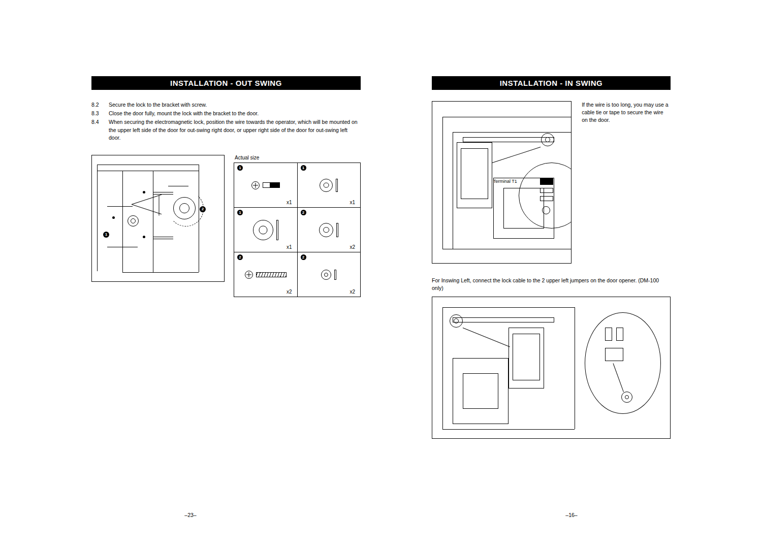INSTALLATION - OUT SWING
8.2
Secure the lock to the bracket with screw.
8.3
Close the door fully, mount the lock with the bracket to the door.
8.4
When securing the electromagnetic lock, position the wire towards the operator, which will be mounted on the upper left side of the door for out-swing right door, or upper right side of the door for out-swing left door.
1
2
Actual size
| 1 x1 | 1 x1 |
| 1 x1 | 2 x2 |
| 2 x2 | 2 x2 |
INSTALLATION - IN SWING
Terminal T1
If the wire is too long, you may use a cable tie or tape to secure the wire on the door.
For Inswing Left, connect the lock cable to the 2 upper left jumpers on the door opener. (DM-100 only)
–23–
–16–